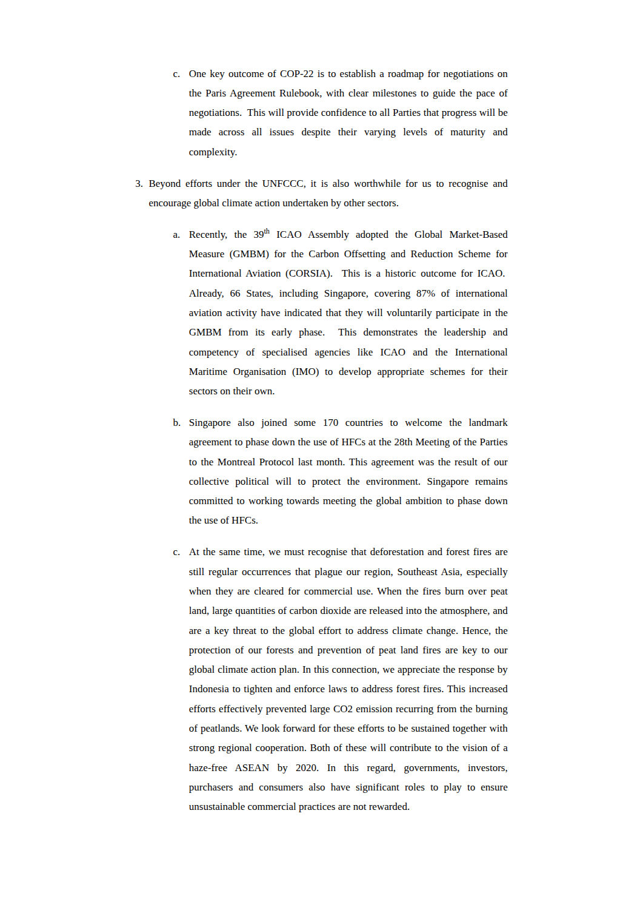c. One key outcome of COP-22 is to establish a roadmap for negotiations on the Paris Agreement Rulebook, with clear milestones to guide the pace of negotiations. This will provide confidence to all Parties that progress will be made across all issues despite their varying levels of maturity and complexity.
3.
Beyond efforts under the UNFCCC, it is also worthwhile for us to recognise and encourage global climate action undertaken by other sectors.
a. Recently, the 39th ICAO Assembly adopted the Global Market-Based Measure (GMBM) for the Carbon Offsetting and Reduction Scheme for International Aviation (CORSIA). This is a historic outcome for ICAO. Already, 66 States, including Singapore, covering 87% of international aviation activity have indicated that they will voluntarily participate in the GMBM from its early phase. This demonstrates the leadership and competency of specialised agencies like ICAO and the International Maritime Organisation (IMO) to develop appropriate schemes for their sectors on their own.
b. Singapore also joined some 170 countries to welcome the landmark agreement to phase down the use of HFCs at the 28th Meeting of the Parties to the Montreal Protocol last month. This agreement was the result of our collective political will to protect the environment. Singapore remains committed to working towards meeting the global ambition to phase down the use of HFCs.
c. At the same time, we must recognise that deforestation and forest fires are still regular occurrences that plague our region, Southeast Asia, especially when they are cleared for commercial use. When the fires burn over peat land, large quantities of carbon dioxide are released into the atmosphere, and are a key threat to the global effort to address climate change. Hence, the protection of our forests and prevention of peat land fires are key to our global climate action plan. In this connection, we appreciate the response by Indonesia to tighten and enforce laws to address forest fires. This increased efforts effectively prevented large CO2 emission recurring from the burning of peatlands. We look forward for these efforts to be sustained together with strong regional cooperation. Both of these will contribute to the vision of a haze-free ASEAN by 2020. In this regard, governments, investors, purchasers and consumers also have significant roles to play to ensure unsustainable commercial practices are not rewarded.